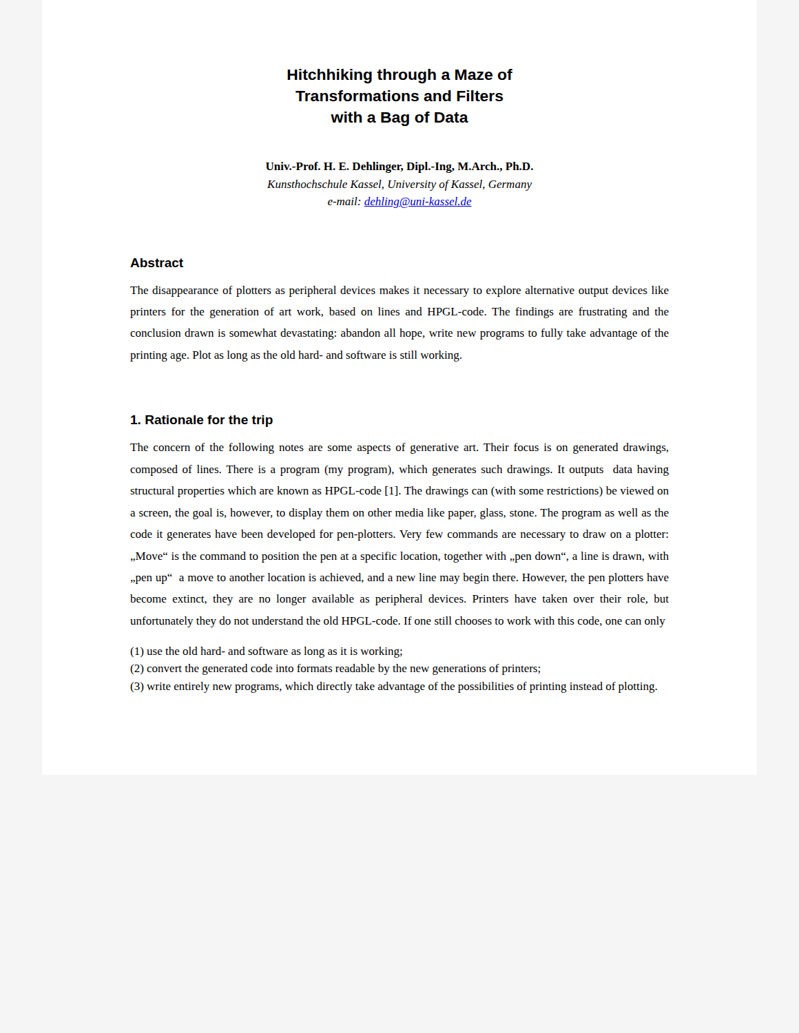Hitchhiking through a Maze of
Transformations and Filters
with a Bag of Data
Univ.-Prof. H. E. Dehlinger, Dipl.-Ing, M.Arch., Ph.D.
Kunsthochschule Kassel, University of Kassel, Germany
e-mail: dehling@uni-kassel.de
Abstract
The disappearance of plotters as peripheral devices makes it necessary to explore alternative output devices like printers for the generation of art work, based on lines and HPGL-code. The findings are frustrating and the conclusion drawn is somewhat devastating: abandon all hope, write new programs to fully take advantage of the printing age. Plot as long as the old hard- and software is still working.
1. Rationale for the trip
The concern of the following notes are some aspects of generative art. Their focus is on generated drawings, composed of lines. There is a program (my program), which generates such drawings. It outputs data having structural properties which are known as HPGL-code [1]. The drawings can (with some restrictions) be viewed on a screen, the goal is, however, to display them on other media like paper, glass, stone. The program as well as the code it generates have been developed for pen-plotters. Very few commands are necessary to draw on a plotter: „Move“ is the command to position the pen at a specific location, together with „pen down“, a line is drawn, with „pen up“ a move to another location is achieved, and a new line may begin there. However, the pen plotters have become extinct, they are no longer available as peripheral devices. Printers have taken over their role, but unfortunately they do not understand the old HPGL-code. If one still chooses to work with this code, one can only
(1) use the old hard- and software as long as it is working;
(2) convert the generated code into formats readable by the new generations of printers;
(3) write entirely new programs, which directly take advantage of the possibilities of printing instead of plotting.